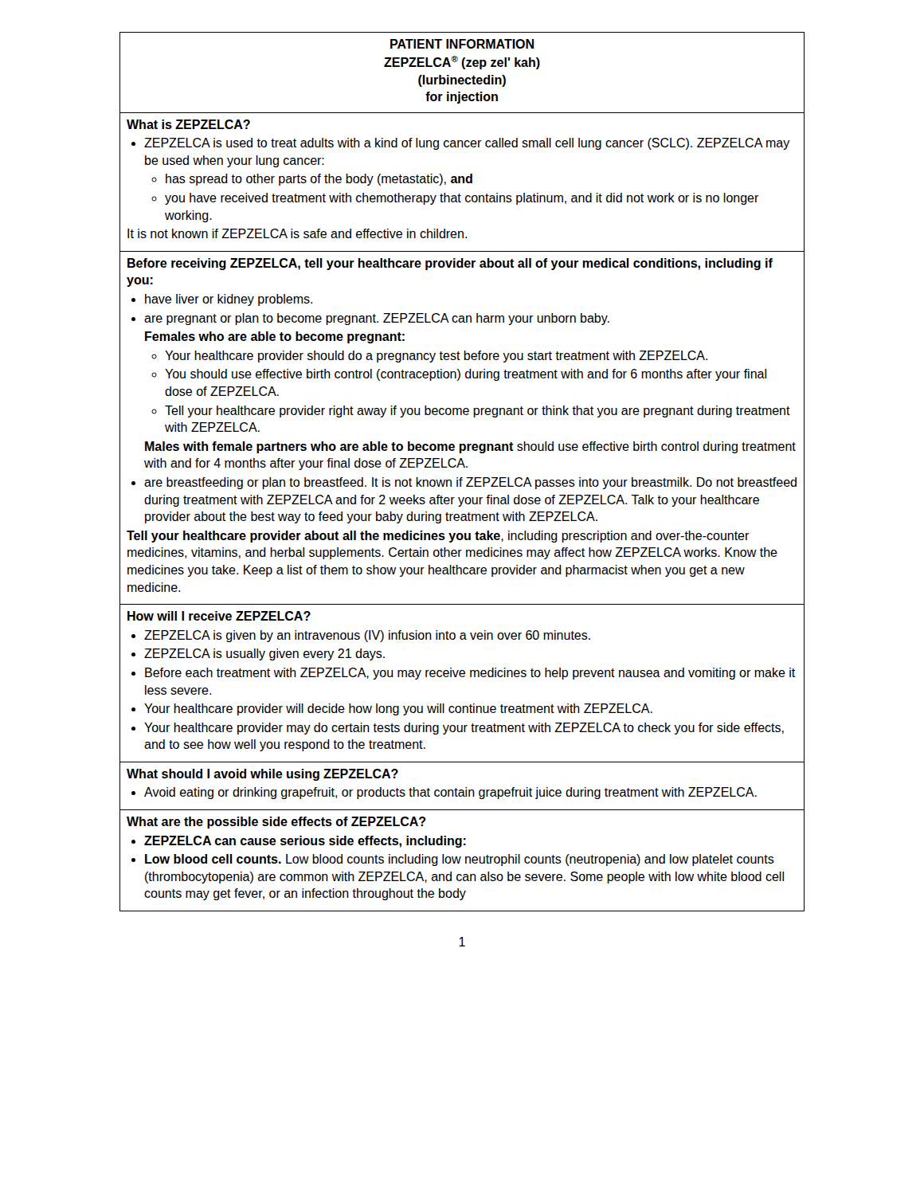| PATIENT INFORMATION ZEPZELCA ® (zep zel' kah) (lurbinectedin) for injection |
| What is ZEPZELCA? ZEPZELCA is used to treat adults with a kind of lung cancer called small cell lung cancer (SCLC). ZEPZELCA may be used when your lung cancer: has spread to other parts of the body (metastatic), and you have received treatment with chemotherapy that contains platinum, and it did not work or is no longer working. It is not known if ZEPZELCA is safe and effective in children. |
| Before receiving ZEPZELCA, tell your healthcare provider about all of your medical conditions, including if you: have liver or kidney problems. are pregnant or plan to become pregnant. ZEPZELCA can harm your unborn baby. Females who are able to become pregnant: Your healthcare provider should do a pregnancy test before you start treatment with ZEPZELCA. You should use effective birth control (contraception) during treatment with and for 6 months after your final dose of ZEPZELCA. Tell your healthcare provider right away if you become pregnant or think that you are pregnant during treatment with ZEPZELCA. Males with female partners who are able to become pregnant should use effective birth control during treatment with and for 4 months after your final dose of ZEPZELCA. are breastfeeding or plan to breastfeed. It is not known if ZEPZELCA passes into your breastmilk. Do not breastfeed during treatment with ZEPZELCA and for 2 weeks after your final dose of ZEPZELCA. Talk to your healthcare provider about the best way to feed your baby during treatment with ZEPZELCA. Tell your healthcare provider about all the medicines you take , including prescription and over-the-counter medicines, vitamins, and herbal supplements. Certain other medicines may affect how ZEPZELCA works. Know the medicines you take. Keep a list of them to show your healthcare provider and pharmacist when you get a new medicine. |
| How will I receive ZEPZELCA? ZEPZELCA is given by an intravenous (IV) infusion into a vein over 60 minutes. ZEPZELCA is usually given every 21 days. Before each treatment with ZEPZELCA, you may receive medicines to help prevent nausea and vomiting or make it less severe. Your healthcare provider will decide how long you will continue treatment with ZEPZELCA. Your healthcare provider may do certain tests during your treatment with ZEPZELCA to check you for side effects, and to see how well you respond to the treatment. |
| What should I avoid while using ZEPZELCA? Avoid eating or drinking grapefruit, or products that contain grapefruit juice during treatment with ZEPZELCA. |
| What are the possible side effects of ZEPZELCA? ZEPZELCA can cause serious side effects, including: Low blood cell counts. Low blood counts including low neutrophil counts (neutropenia) and low platelet counts (thrombocytopenia) are common with ZEPZELCA, and can also be severe. Some people with low white blood cell counts may get fever, or an infection throughout the body |
1